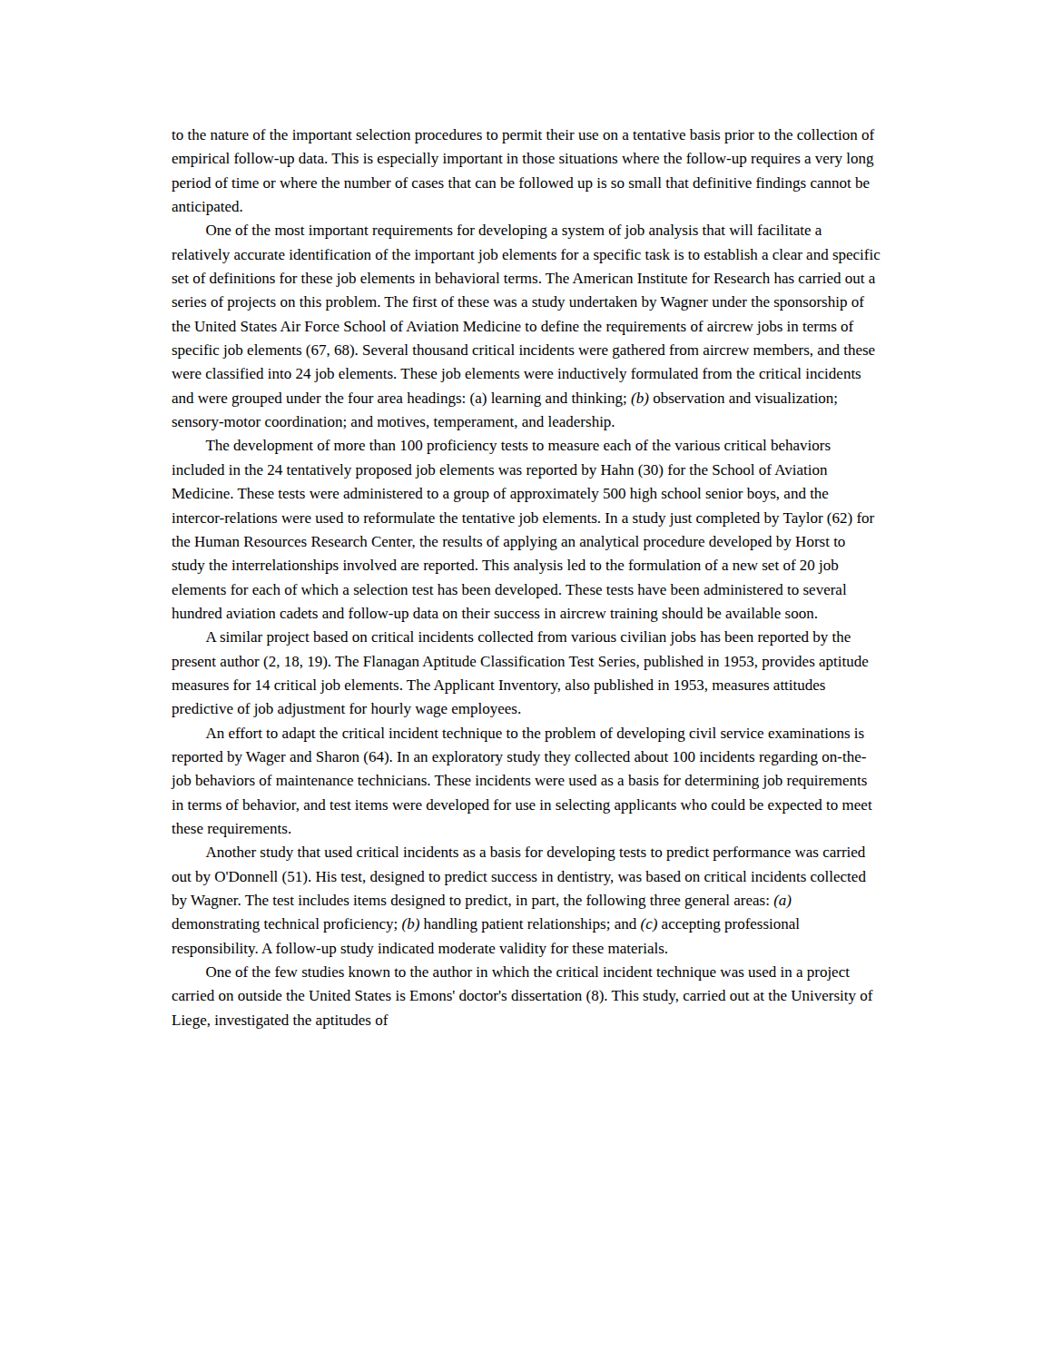to the nature of the important selection procedures to permit their use on a tentative basis prior to the collection of empirical follow-up data. This is especially important in those situations where the follow-up requires a very long period of time or where the number of cases that can be followed up is so small that definitive findings cannot be anticipated.
One of the most important requirements for developing a system of job analysis that will facilitate a relatively accurate identification of the important job elements for a specific task is to establish a clear and specific set of definitions for these job elements in behavioral terms. The American Institute for Research has carried out a series of projects on this problem. The first of these was a study undertaken by Wagner under the sponsorship of the United States Air Force School of Aviation Medicine to define the requirements of aircrew jobs in terms of specific job elements (67, 68). Several thousand critical incidents were gathered from aircrew members, and these were classified into 24 job elements. These job elements were inductively formulated from the critical incidents and were grouped under the four area headings: (a) learning and thinking; (b) observation and visualization; sensory-motor coordination; and motives, temperament, and leadership.
The development of more than 100 proficiency tests to measure each of the various critical behaviors included in the 24 tentatively proposed job elements was reported by Hahn (30) for the School of Aviation Medicine. These tests were administered to a group of approximately 500 high school senior boys, and the intercor-relations were used to reformulate the tentative job elements. In a study just completed by Taylor (62) for the Human Resources Research Center, the results of applying an analytical procedure developed by Horst to study the interrelationships involved are reported. This analysis led to the formulation of a new set of 20 job elements for each of which a selection test has been developed. These tests have been administered to several hundred aviation cadets and follow-up data on their success in aircrew training should be available soon.
A similar project based on critical incidents collected from various civilian jobs has been reported by the present author (2, 18, 19). The Flanagan Aptitude Classification Test Series, published in 1953, provides aptitude measures for 14 critical job elements. The Applicant Inventory, also published in 1953, measures attitudes predictive of job adjustment for hourly wage employees.
An effort to adapt the critical incident technique to the problem of developing civil service examinations is reported by Wager and Sharon (64). In an exploratory study they collected about 100 incidents regarding on-the-job behaviors of maintenance technicians. These incidents were used as a basis for determining job requirements in terms of behavior, and test items were developed for use in selecting applicants who could be expected to meet these requirements.
Another study that used critical incidents as a basis for developing tests to predict performance was carried out by O'Donnell (51). His test, designed to predict success in dentistry, was based on critical incidents collected by Wagner. The test includes items designed to predict, in part, the following three general areas: (a) demonstrating technical proficiency; (b) handling patient relationships; and (c) accepting professional responsibility. A follow-up study indicated moderate validity for these materials.
One of the few studies known to the author in which the critical incident technique was used in a project carried on outside the United States is Emons' doctor's dissertation (8). This study, carried out at the University of Liege, investigated the aptitudes of